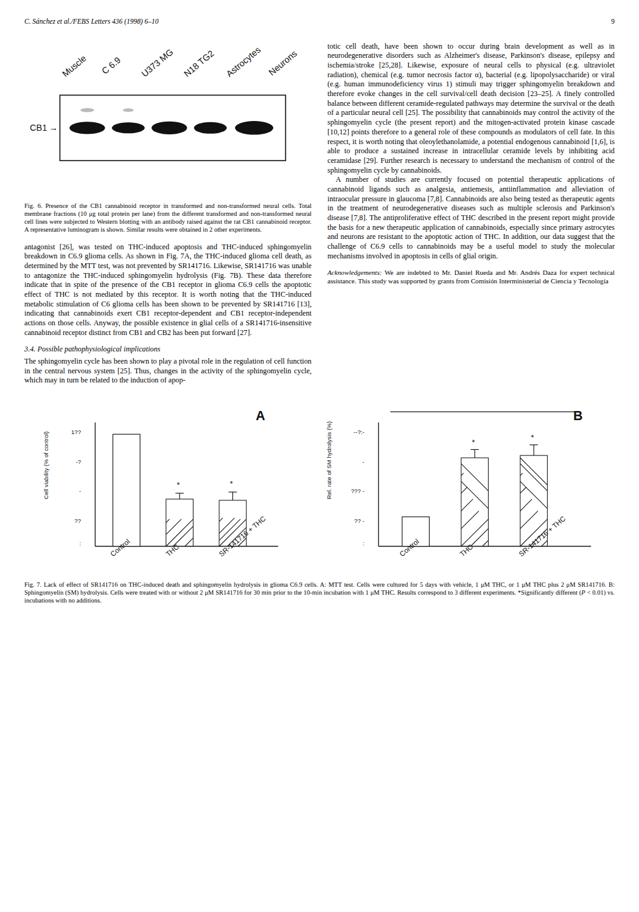C. Sánchez et al./FEBS Letters 436 (1998) 6–10 9
Fig. 6. Presence of the CB1 cannabinoid receptor in transformed and non-transformed neural cells. Total membrane fractions (10 μg total protein per lane) from the different transformed and non-transformed neural cell lines were subjected to Western blotting with an antibody raised against the rat CB1 cannabinoid receptor. A representative luminogram is shown. Similar results were obtained in 2 other experiments.
antagonist [26], was tested on THC-induced apoptosis and THC-induced sphingomyelin breakdown in C6.9 glioma cells. As shown in Fig. 7A, the THC-induced glioma cell death, as determined by the MTT test, was not prevented by SR141716. Likewise, SR141716 was unable to antagonize the THC-induced sphingomyelin hydrolysis (Fig. 7B). These data therefore indicate that in spite of the presence of the CB1 receptor in glioma C6.9 cells the apoptotic effect of THC is not mediated by this receptor. It is worth noting that the THC-induced metabolic stimulation of C6 glioma cells has been shown to be prevented by SR141716 [13], indicating that cannabinoids exert CB1 receptor-dependent and CB1 receptor-independent actions on those cells. Anyway, the possible existence in glial cells of a SR141716-insensitive cannabinoid receptor distinct from CB1 and CB2 has been put forward [27].
3.4. Possible pathophysiological implications
The sphingomyelin cycle has been shown to play a pivotal role in the regulation of cell function in the central nervous system [25]. Thus, changes in the activity of the sphingomyelin cycle, which may in turn be related to the induction of apop-
totic cell death, have been shown to occur during brain development as well as in neurodegenerative disorders such as Alzheimer's disease, Parkinson's disease, epilepsy and ischemia/stroke [25,28]. Likewise, exposure of neural cells to physical (e.g. ultraviolet radiation), chemical (e.g. tumor necrosis factor α), bacterial (e.g. lipopolysaccharide) or viral (e.g. human immunodeficiency virus 1) stimuli may trigger sphingomyelin breakdown and therefore evoke changes in the cell survival/cell death decision [23–25]. A finely controlled balance between different ceramide-regulated pathways may determine the survival or the death of a particular neural cell [25]. The possibility that cannabinoids may control the activity of the sphingomyelin cycle (the present report) and the mitogen-activated protein kinase cascade [10,12] points therefore to a general role of these compounds as modulators of cell fate. In this respect, it is worth noting that oleoylethanolamide, a potential endogenous cannabinoid [1,6], is able to produce a sustained increase in intracellular ceramide levels by inhibiting acid ceramidase [29]. Further research is necessary to understand the mechanism of control of the sphingomyelin cycle by cannabinoids.
A number of studies are currently focused on potential therapeutic applications of cannabinoid ligands such as analgesia, antiemesis, antiinflammation and alleviation of intraocular pressure in glaucoma [7,8]. Cannabinoids are also being tested as therapeutic agents in the treatment of neurodegenerative diseases such as multiple sclerosis and Parkinson's disease [7,8]. The antiproliferative effect of THC described in the present report might provide the basis for a new therapeutic application of cannabinoids, especially since primary astrocytes and neurons are resistant to the apoptotic action of THC. In addition, our data suggest that the challenge of C6.9 cells to cannabinoids may be a useful model to study the molecular mechanisms involved in apoptosis in cells of glial origin.
Acknowledgements: We are indebted to Mr. Daniel Rueda and Mr. Andrés Daza for expert technical assistance. This study was supported by grants from Comisión Interministerial de Ciencia y Tecnología
Fig. 7. Lack of effect of SR141716 on THC-induced death and sphingomyelin hydrolysis in glioma C6.9 cells. A: MTT test. Cells were cultured for 5 days with vehicle, 1 μM THC, or 1 μM THC plus 2 μM SR141716. B: Sphingomyelin (SM) hydrolysis. Cells were treated with or without 2 μM SR141716 for 30 min prior to the 10-min incubation with 1 μM THC. Results correspond to 3 different experiments. *Significantly different (P < 0.01) vs. incubations with no additions.